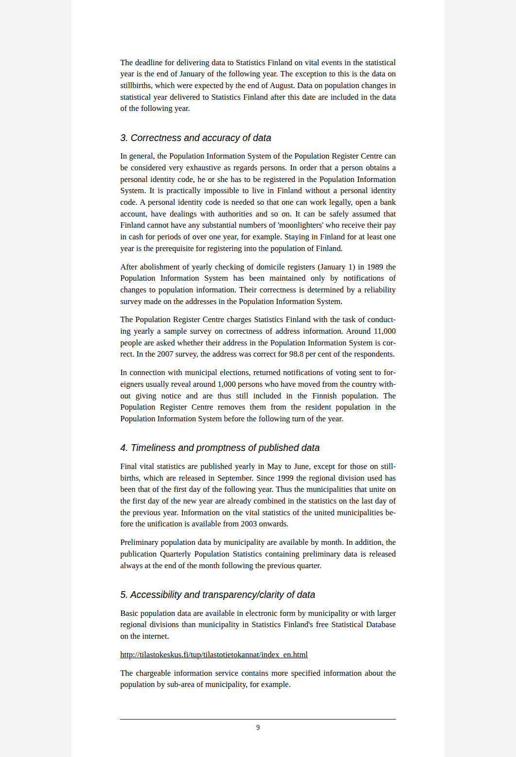The deadline for delivering data to Statistics Finland on vital events in the statistical year is the end of January of the following year. The exception to this is the data on stillbirths, which were expected by the end of August. Data on population changes in statistical year delivered to Statistics Finland after this date are included in the data of the following year.
3. Correctness and accuracy of data
In general, the Population Information System of the Population Register Centre can be considered very exhaustive as regards persons. In order that a person obtains a personal identity code, he or she has to be registered in the Population Information System. It is practically impossible to live in Finland without a personal identity code. A personal identity code is needed so that one can work legally, open a bank account, have dealings with authorities and so on. It can be safely assumed that Finland cannot have any substantial numbers of 'moonlighters' who receive their pay in cash for periods of over one year, for example. Staying in Finland for at least one year is the prerequisite for registering into the population of Finland.
After abolishment of yearly checking of domicile registers (January 1) in 1989 the Population Information System has been maintained only by notifications of changes to population information. Their correctness is determined by a reliability survey made on the addresses in the Population Information System.
The Population Register Centre charges Statistics Finland with the task of conducting yearly a sample survey on correctness of address information. Around 11,000 people are asked whether their address in the Population Information System is correct. In the 2007 survey, the address was correct for 98.8 per cent of the respondents.
In connection with municipal elections, returned notifications of voting sent to foreigners usually reveal around 1,000 persons who have moved from the country without giving notice and are thus still included in the Finnish population. The Population Register Centre removes them from the resident population in the Population Information System before the following turn of the year.
4. Timeliness and promptness of published data
Final vital statistics are published yearly in May to June, except for those on stillbirths, which are released in September. Since 1999 the regional division used has been that of the first day of the following year. Thus the municipalities that unite on the first day of the new year are already combined in the statistics on the last day of the previous year. Information on the vital statistics of the united municipalities before the unification is available from 2003 onwards.
Preliminary population data by municipality are available by month. In addition, the publication Quarterly Population Statistics containing preliminary data is released always at the end of the month following the previous quarter.
5. Accessibility and transparency/clarity of data
Basic population data are available in electronic form by municipality or with larger regional divisions than municipality in Statistics Finland's free Statistical Database on the internet.
http://tilastokeskus.fi/tup/tilastotietokannat/index_en.html
The chargeable information service contains more specified information about the population by sub-area of municipality, for example.
9